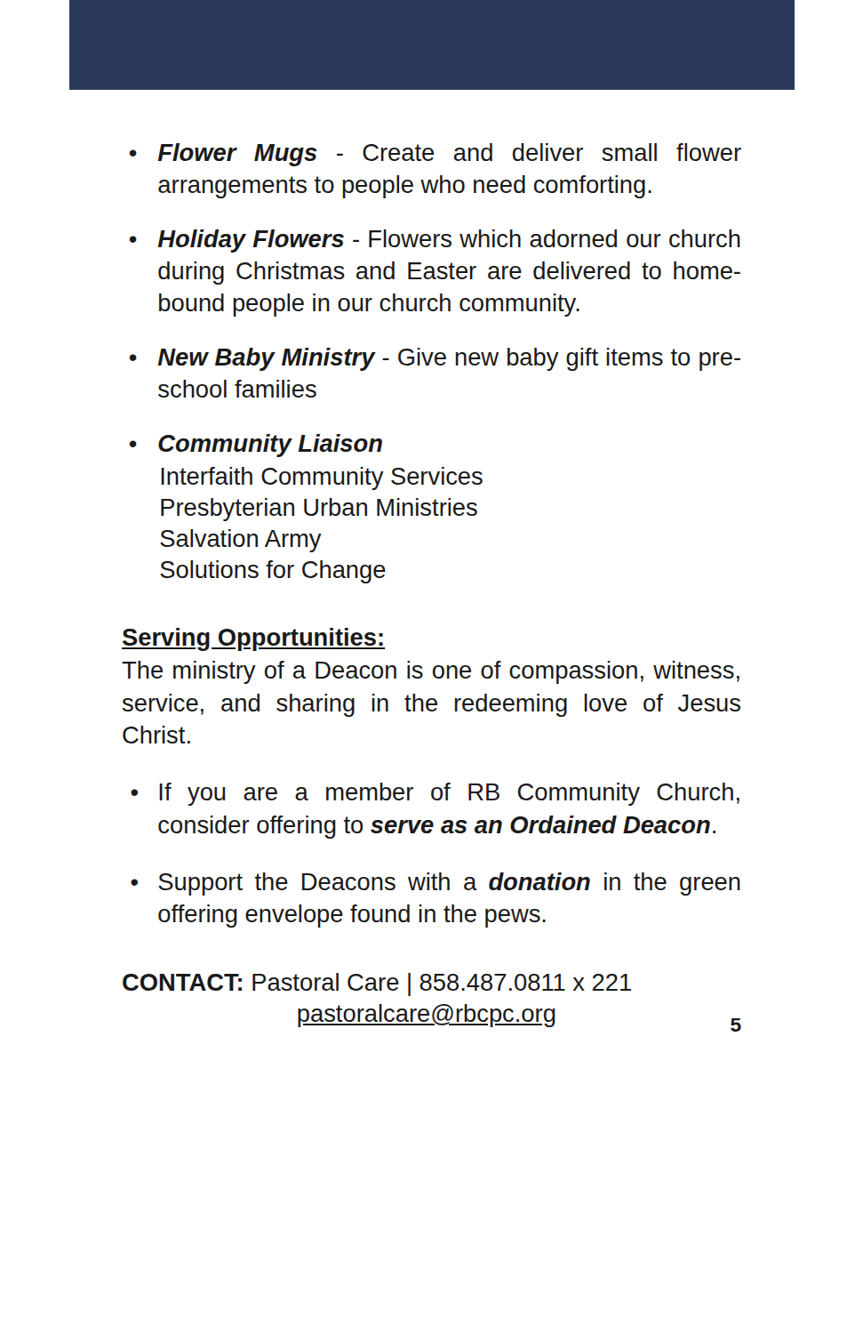Flower Mugs - Create and deliver small flower arrangements to people who need comforting.
Holiday Flowers - Flowers which adorned our church during Christmas and Easter are delivered to home-bound people in our church community.
New Baby Ministry - Give new baby gift items to pre-school families
Community Liaison
Interfaith Community Services
Presbyterian Urban Ministries
Salvation Army
Solutions for Change
Serving Opportunities:
The ministry of a Deacon is one of compassion, witness, service, and sharing in the redeeming love of Jesus Christ.
If you are a member of RB Community Church, consider offering to serve as an Ordained Deacon.
Support the Deacons with a donation in the green offering envelope found in the pews.
CONTACT: Pastoral Care | 858.487.0811 x 221 pastoralcare@rbcpc.org
5